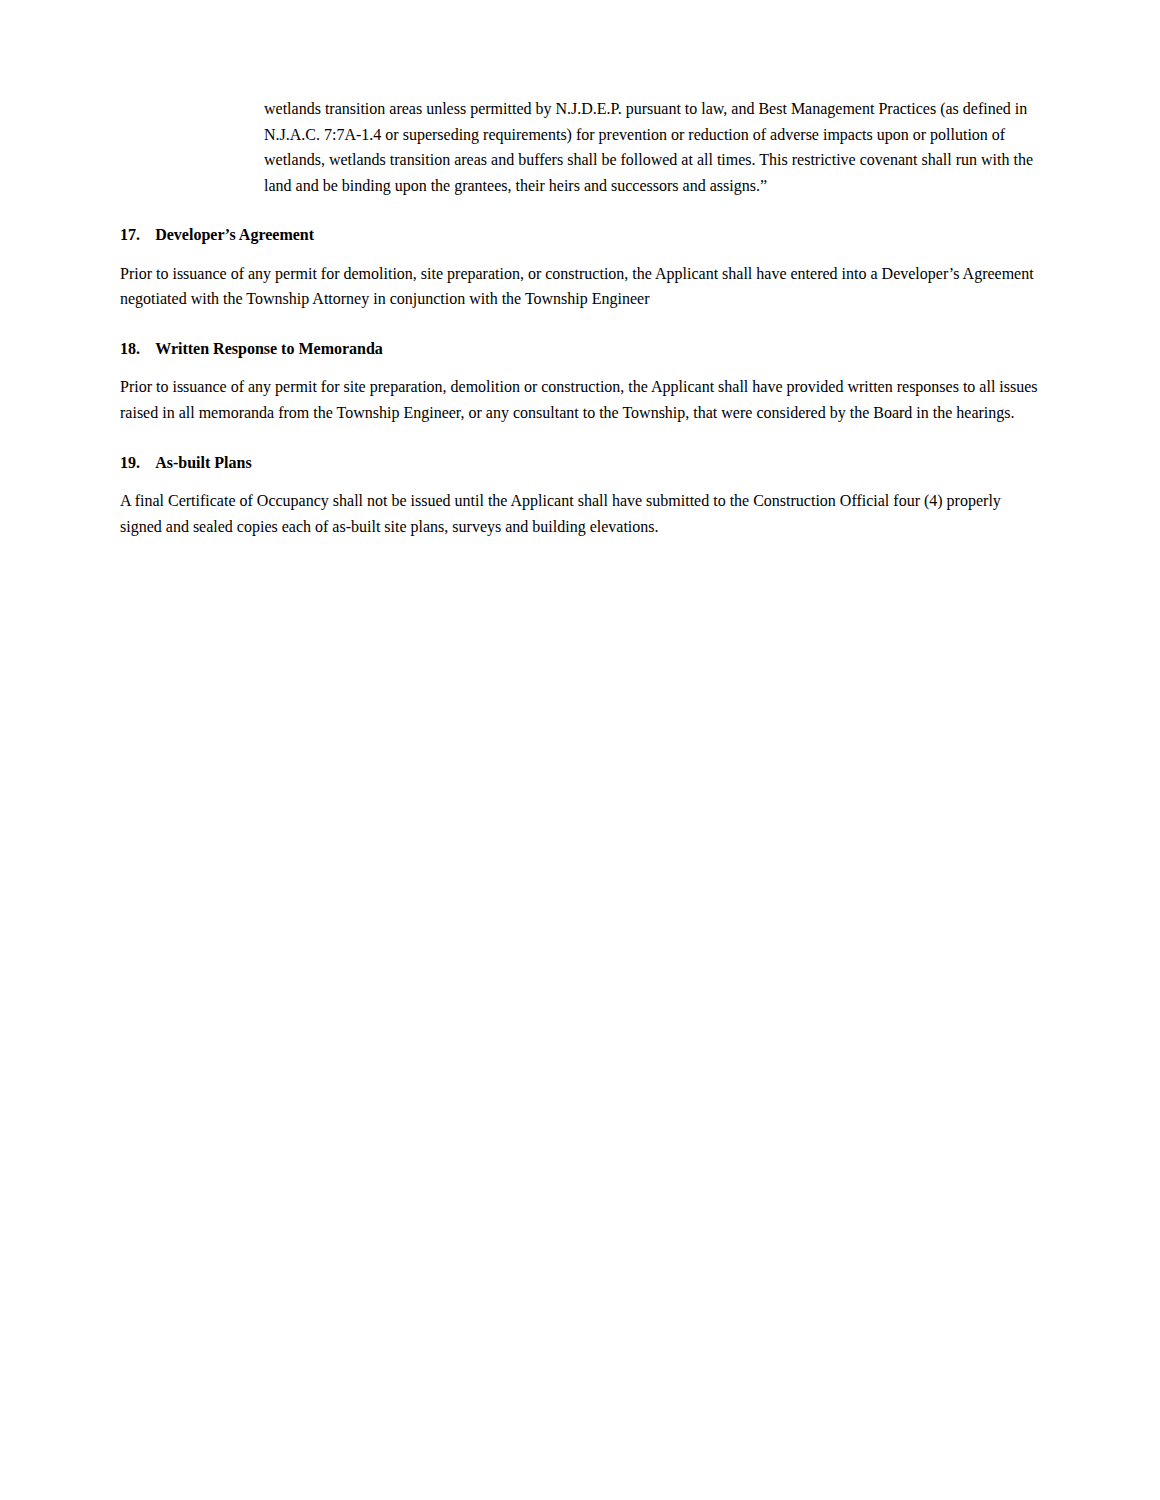wetlands transition areas unless permitted by N.J.D.E.P. pursuant to law, and Best Management Practices (as defined in N.J.A.C. 7:7A-1.4 or superseding requirements) for prevention or reduction of adverse impacts upon or pollution of wetlands, wetlands transition areas and buffers shall be followed at all times. This restrictive covenant shall run with the land and be binding upon the grantees, their heirs and successors and assigns.”
17. Developer’s Agreement
Prior to issuance of any permit for demolition, site preparation, or construction, the Applicant shall have entered into a Developer’s Agreement negotiated with the Township Attorney in conjunction with the Township Engineer
18. Written Response to Memoranda
Prior to issuance of any permit for site preparation, demolition or construction, the Applicant shall have provided written responses to all issues raised in all memoranda from the Township Engineer, or any consultant to the Township, that were considered by the Board in the hearings.
19. As-built Plans
A final Certificate of Occupancy shall not be issued until the Applicant shall have submitted to the Construction Official four (4) properly signed and sealed copies each of as-built site plans, surveys and building elevations.